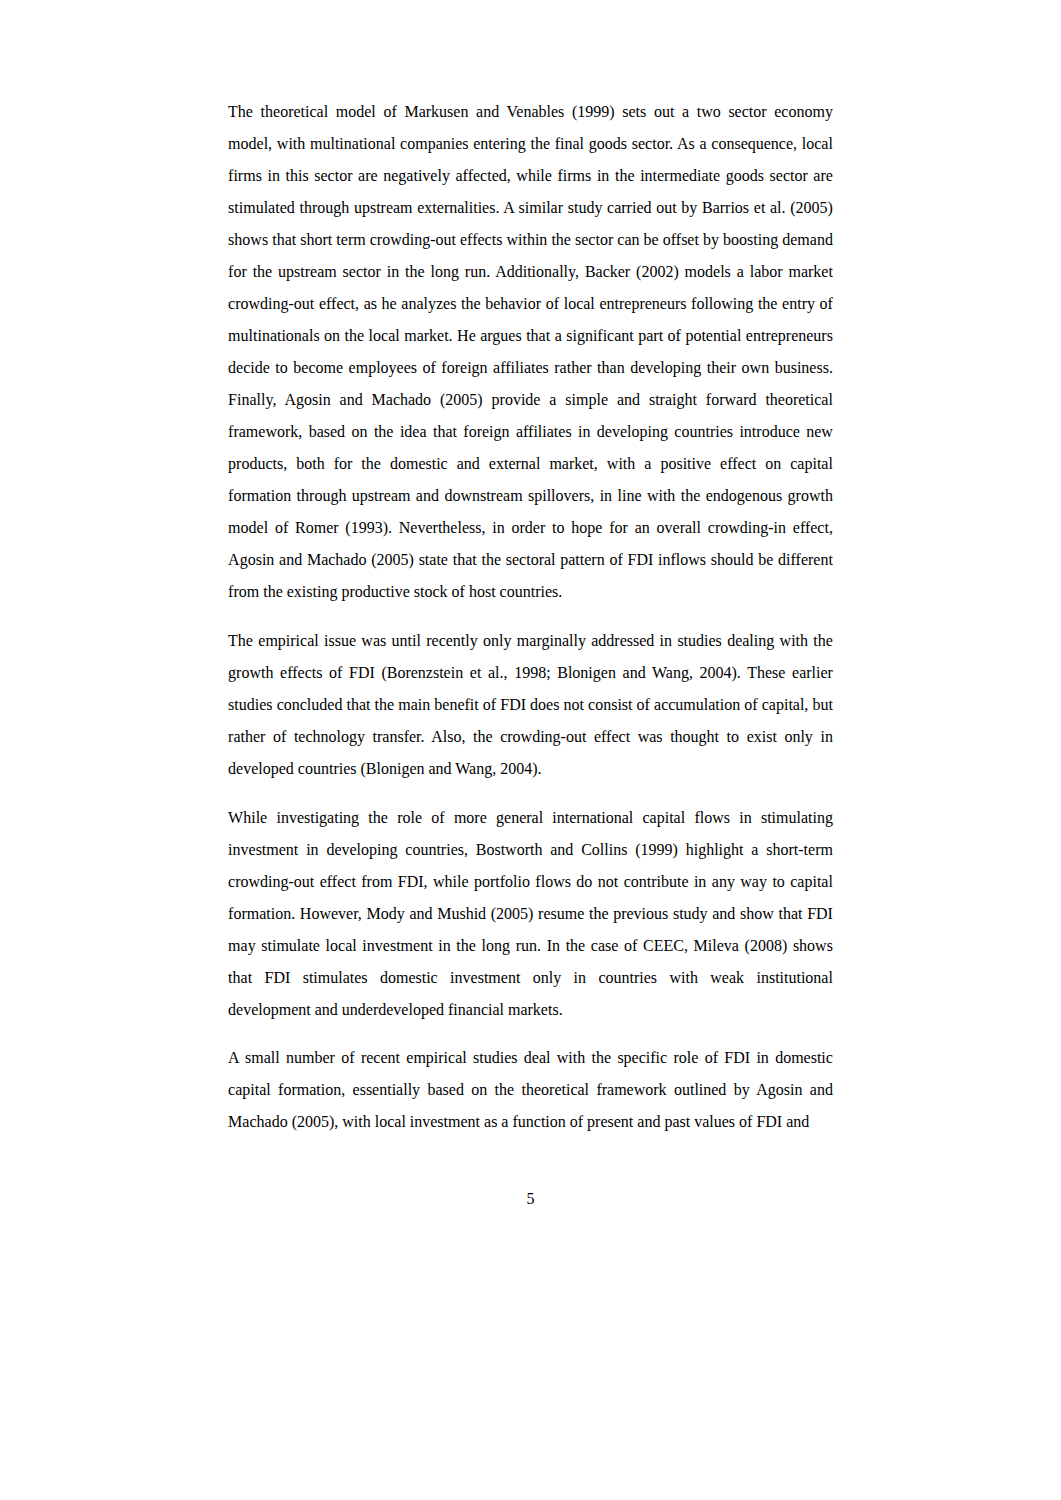The theoretical model of Markusen and Venables (1999) sets out a two sector economy model, with multinational companies entering the final goods sector. As a consequence, local firms in this sector are negatively affected, while firms in the intermediate goods sector are stimulated through upstream externalities. A similar study carried out by Barrios et al. (2005) shows that short term crowding-out effects within the sector can be offset by boosting demand for the upstream sector in the long run. Additionally, Backer (2002) models a labor market crowding-out effect, as he analyzes the behavior of local entrepreneurs following the entry of multinationals on the local market. He argues that a significant part of potential entrepreneurs decide to become employees of foreign affiliates rather than developing their own business. Finally, Agosin and Machado (2005) provide a simple and straight forward theoretical framework, based on the idea that foreign affiliates in developing countries introduce new products, both for the domestic and external market, with a positive effect on capital formation through upstream and downstream spillovers, in line with the endogenous growth model of Romer (1993). Nevertheless, in order to hope for an overall crowding-in effect, Agosin and Machado (2005) state that the sectoral pattern of FDI inflows should be different from the existing productive stock of host countries.
The empirical issue was until recently only marginally addressed in studies dealing with the growth effects of FDI (Borenzstein et al., 1998; Blonigen and Wang, 2004). These earlier studies concluded that the main benefit of FDI does not consist of accumulation of capital, but rather of technology transfer. Also, the crowding-out effect was thought to exist only in developed countries (Blonigen and Wang, 2004).
While investigating the role of more general international capital flows in stimulating investment in developing countries, Bostworth and Collins (1999) highlight a short-term crowding-out effect from FDI, while portfolio flows do not contribute in any way to capital formation. However, Mody and Mushid (2005) resume the previous study and show that FDI may stimulate local investment in the long run. In the case of CEEC, Mileva (2008) shows that FDI stimulates domestic investment only in countries with weak institutional development and underdeveloped financial markets.
A small number of recent empirical studies deal with the specific role of FDI in domestic capital formation, essentially based on the theoretical framework outlined by Agosin and Machado (2005), with local investment as a function of present and past values of FDI and
5